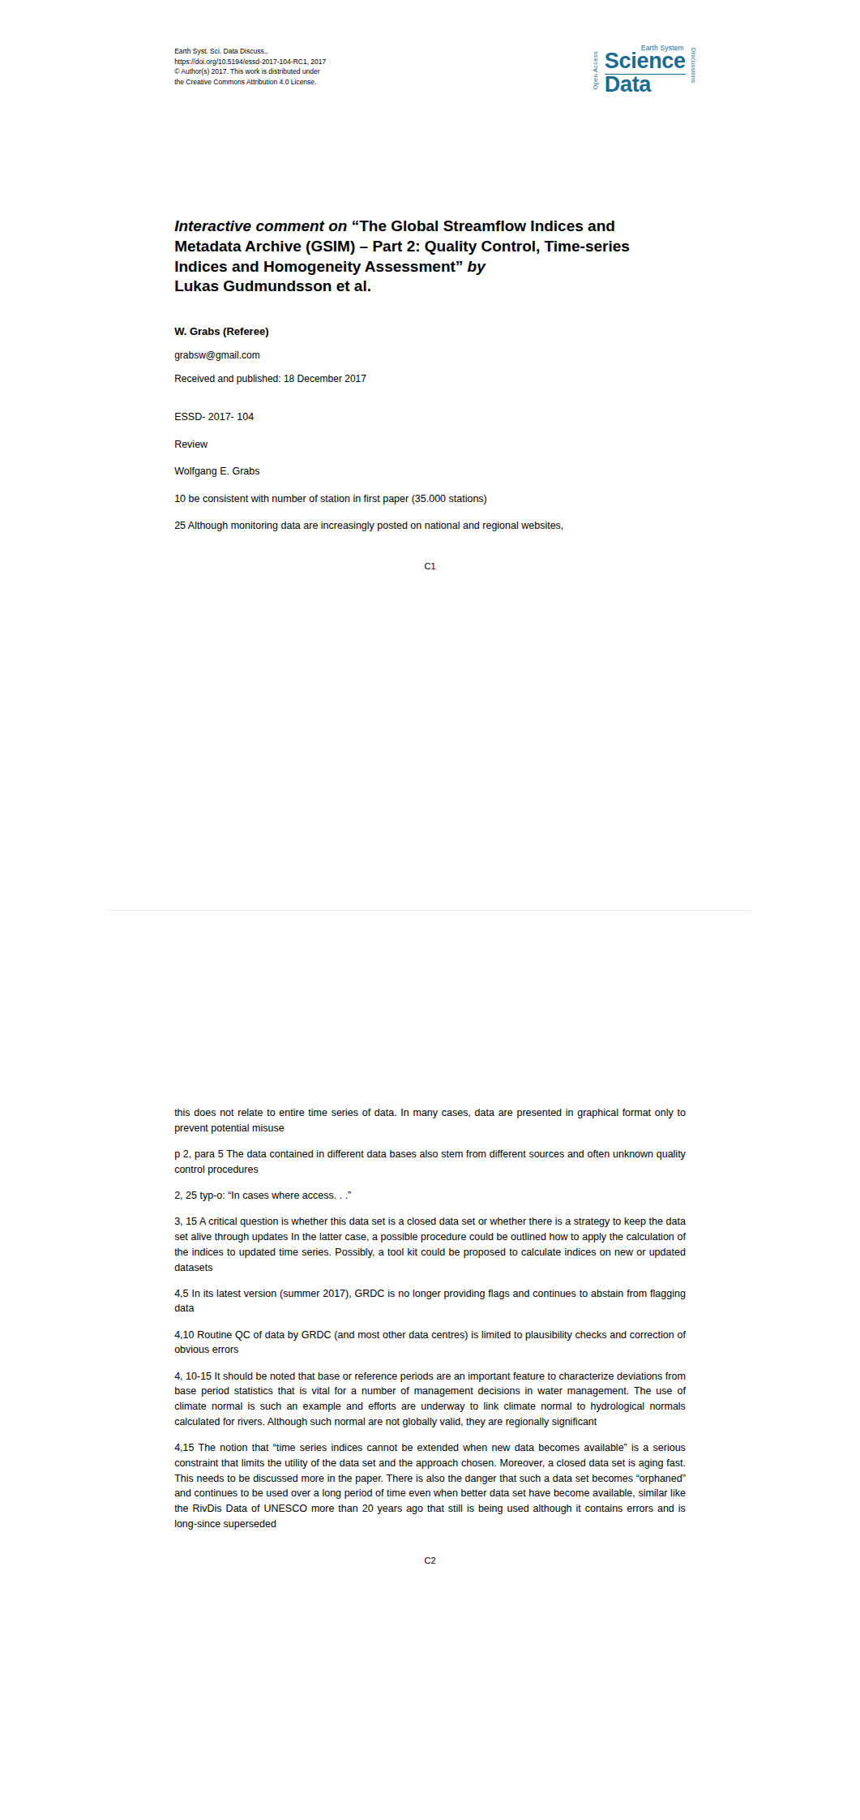Earth Syst. Sci. Data Discuss.,
https://doi.org/10.5194/essd-2017-104-RC1, 2017
© Author(s) 2017. This work is distributed under
the Creative Commons Attribution 4.0 License.
Open Access Discussions
Earth System
Science
Data
Interactive comment on “The Global Streamflow Indices and Metadata Archive (GSIM) – Part 2: Quality Control, Time-series Indices and Homogeneity Assessment” by
Lukas Gudmundsson et al.
W. Grabs (Referee)
grabsw@gmail.com
Received and published: 18 December 2017
ESSD- 2017- 104
Review
Wolfgang E. Grabs
10 be consistent with number of station in first paper (35.000 stations)
25 Although monitoring data are increasingly posted on national and regional websites,
C1
this does not relate to entire time series of data. In many cases, data are presented in graphical format only to prevent potential misuse
p 2, para 5 The data contained in different data bases also stem from different sources and often unknown quality control procedures
2, 25 typ-o: “In cases where access. . .”
3, 15 A critical question is whether this data set is a closed data set or whether there is a strategy to keep the data set alive through updates In the latter case, a possible procedure could be outlined how to apply the calculation of the indices to updated time series. Possibly, a tool kit could be proposed to calculate indices on new or updated datasets
4,5 In its latest version (summer 2017), GRDC is no longer providing flags and continues to abstain from flagging data
4,10 Routine QC of data by GRDC (and most other data centres) is limited to plausibility checks and correction of obvious errors
4, 10-15 It should be noted that base or reference periods are an important feature to characterize deviations from base period statistics that is vital for a number of management decisions in water management. The use of climate normal is such an example and efforts are underway to link climate normal to hydrological normals calculated for rivers. Although such normal are not globally valid, they are regionally significant
4,15 The notion that “time series indices cannot be extended when new data becomes available” is a serious constraint that limits the utility of the data set and the approach chosen. Moreover, a closed data set is aging fast. This needs to be discussed more in the paper. There is also the danger that such a data set becomes “orphaned” and continues to be used over a long period of time even when better data set have become available, similar like the RivDis Data of UNESCO more than 20 years ago that still is being used although it contains errors and is long-since superseded
C2